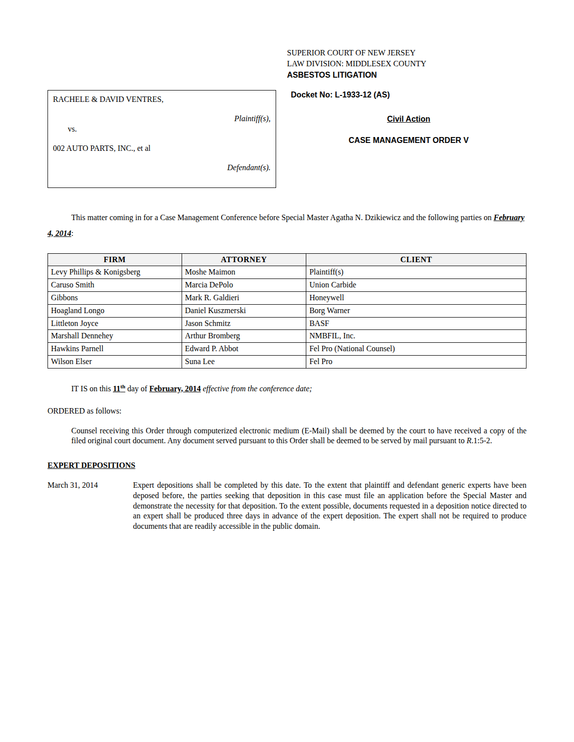SUPERIOR COURT OF NEW JERSEY
LAW DIVISION: MIDDLESEX COUNTY
ASBESTOS LITIGATION
RACHELE & DAVID VENTRES,
Plaintiff(s),
vs.
002 AUTO PARTS, INC., et al
Defendant(s).
Docket No: L-1933-12 (AS)
Civil Action
CASE MANAGEMENT ORDER V
This matter coming in for a Case Management Conference before Special Master Agatha N. Dzikiewicz and the following parties on February 4, 2014:
| FIRM | ATTORNEY | CLIENT |
| --- | --- | --- |
| Levy Phillips & Konigsberg | Moshe Maimon | Plaintiff(s) |
| Caruso Smith | Marcia DePolo | Union Carbide |
| Gibbons | Mark R. Galdieri | Honeywell |
| Hoagland Longo | Daniel Kuszmerski | Borg Warner |
| Littleton Joyce | Jason Schmitz | BASF |
| Marshall Dennehey | Arthur Bromberg | NMBFIL, Inc. |
| Hawkins Parnell | Edward P. Abbot | Fel Pro (National Counsel) |
| Wilson Elser | Suna Lee | Fel Pro |
IT IS on this 11th day of February, 2014 effective from the conference date;
ORDERED as follows:
Counsel receiving this Order through computerized electronic medium (E-Mail) shall be deemed by the court to have received a copy of the filed original court document. Any document served pursuant to this Order shall be deemed to be served by mail pursuant to R.1:5-2.
EXPERT DEPOSITIONS
March 31, 2014
Expert depositions shall be completed by this date. To the extent that plaintiff and defendant generic experts have been deposed before, the parties seeking that deposition in this case must file an application before the Special Master and demonstrate the necessity for that deposition. To the extent possible, documents requested in a deposition notice directed to an expert shall be produced three days in advance of the expert deposition. The expert shall not be required to produce documents that are readily accessible in the public domain.